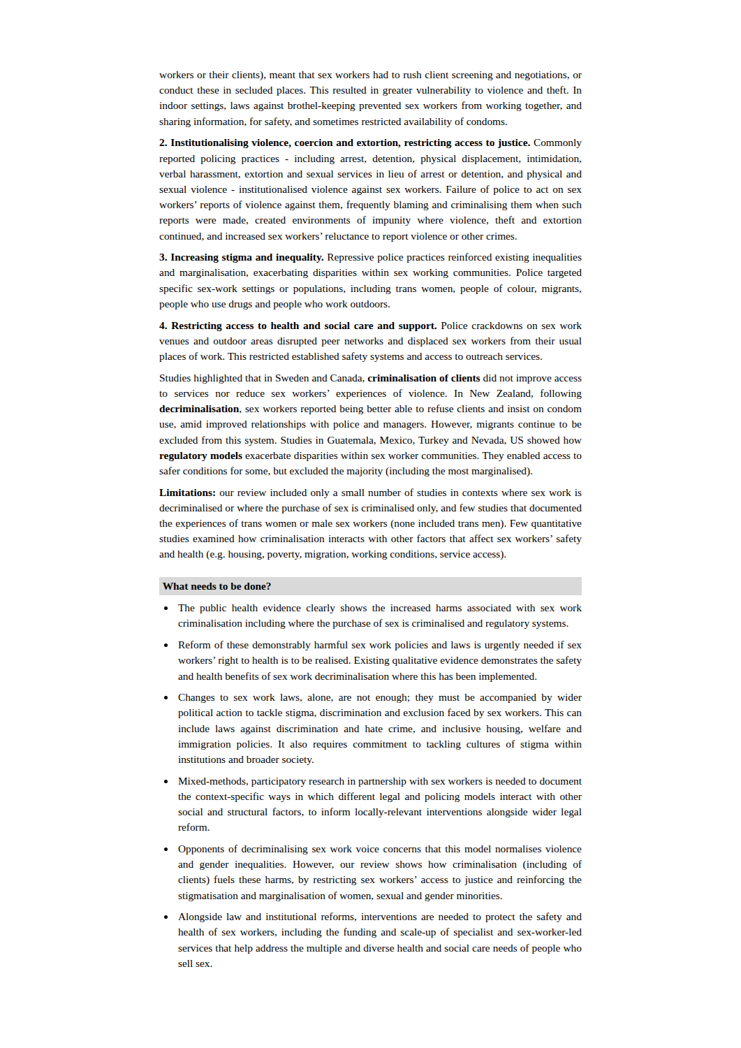workers or their clients), meant that sex workers had to rush client screening and negotiations, or conduct these in secluded places. This resulted in greater vulnerability to violence and theft. In indoor settings, laws against brothel-keeping prevented sex workers from working together, and sharing information, for safety, and sometimes restricted availability of condoms.
2. Institutionalising violence, coercion and extortion, restricting access to justice. Commonly reported policing practices - including arrest, detention, physical displacement, intimidation, verbal harassment, extortion and sexual services in lieu of arrest or detention, and physical and sexual violence - institutionalised violence against sex workers. Failure of police to act on sex workers’ reports of violence against them, frequently blaming and criminalising them when such reports were made, created environments of impunity where violence, theft and extortion continued, and increased sex workers’ reluctance to report violence or other crimes.
3. Increasing stigma and inequality. Repressive police practices reinforced existing inequalities and marginalisation, exacerbating disparities within sex working communities. Police targeted specific sex-work settings or populations, including trans women, people of colour, migrants, people who use drugs and people who work outdoors.
4. Restricting access to health and social care and support. Police crackdowns on sex work venues and outdoor areas disrupted peer networks and displaced sex workers from their usual places of work. This restricted established safety systems and access to outreach services.
Studies highlighted that in Sweden and Canada, criminalisation of clients did not improve access to services nor reduce sex workers’ experiences of violence. In New Zealand, following decriminalisation, sex workers reported being better able to refuse clients and insist on condom use, amid improved relationships with police and managers. However, migrants continue to be excluded from this system. Studies in Guatemala, Mexico, Turkey and Nevada, US showed how regulatory models exacerbate disparities within sex worker communities. They enabled access to safer conditions for some, but excluded the majority (including the most marginalised).
Limitations: our review included only a small number of studies in contexts where sex work is decriminalised or where the purchase of sex is criminalised only, and few studies that documented the experiences of trans women or male sex workers (none included trans men). Few quantitative studies examined how criminalisation interacts with other factors that affect sex workers’ safety and health (e.g. housing, poverty, migration, working conditions, service access).
What needs to be done?
The public health evidence clearly shows the increased harms associated with sex work criminalisation including where the purchase of sex is criminalised and regulatory systems.
Reform of these demonstrably harmful sex work policies and laws is urgently needed if sex workers’ right to health is to be realised. Existing qualitative evidence demonstrates the safety and health benefits of sex work decriminalisation where this has been implemented.
Changes to sex work laws, alone, are not enough; they must be accompanied by wider political action to tackle stigma, discrimination and exclusion faced by sex workers. This can include laws against discrimination and hate crime, and inclusive housing, welfare and immigration policies. It also requires commitment to tackling cultures of stigma within institutions and broader society.
Mixed-methods, participatory research in partnership with sex workers is needed to document the context-specific ways in which different legal and policing models interact with other social and structural factors, to inform locally-relevant interventions alongside wider legal reform.
Opponents of decriminalising sex work voice concerns that this model normalises violence and gender inequalities. However, our review shows how criminalisation (including of clients) fuels these harms, by restricting sex workers’ access to justice and reinforcing the stigmatisation and marginalisation of women, sexual and gender minorities.
Alongside law and institutional reforms, interventions are needed to protect the safety and health of sex workers, including the funding and scale-up of specialist and sex-worker-led services that help address the multiple and diverse health and social care needs of people who sell sex.